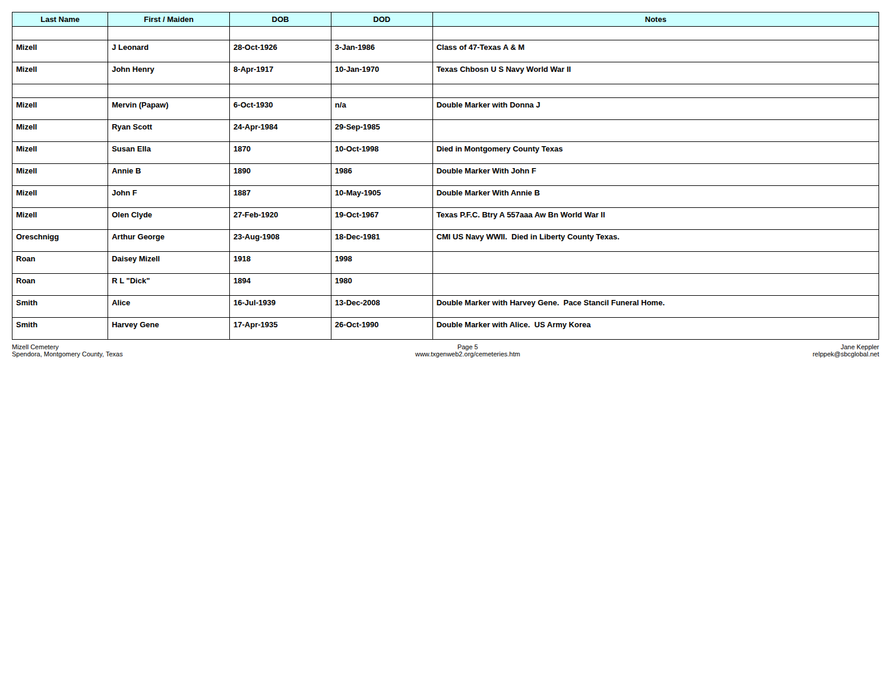| Last Name | First / Maiden | DOB | DOD | Notes |
| --- | --- | --- | --- | --- |
| Mizell | J Leonard | 28-Oct-1926 | 3-Jan-1986 | Class of 47-Texas A & M |
| Mizell | John Henry | 8-Apr-1917 | 10-Jan-1970 | Texas Chbosn U S Navy World War II |
| Mizell | Mervin (Papaw) | 6-Oct-1930 | n/a | Double Marker with Donna J |
| Mizell | Ryan Scott | 24-Apr-1984 | 29-Sep-1985 | |
| Mizell | Susan Ella | 1870 | 10-Oct-1998 | Died in Montgomery County Texas |
| Mizell | Annie B | 1890 | 1986 | Double Marker With John F |
| Mizell | John F | 1887 | 10-May-1905 | Double Marker With Annie B |
| Mizell | Olen Clyde | 27-Feb-1920 | 19-Oct-1967 | Texas P.F.C. Btry A 557aaa Aw Bn World War II |
| Oreschnigg | Arthur George | 23-Aug-1908 | 18-Dec-1981 | CMI US Navy WWII. Died in Liberty County Texas. |
| Roan | Daisey Mizell | 1918 | 1998 | |
| Roan | R L "Dick" | 1894 | 1980 | |
| Smith | Alice | 16-Jul-1939 | 13-Dec-2008 | Double Marker with Harvey Gene. Pace Stancil Funeral Home. |
| Smith | Harvey Gene | 17-Apr-1935 | 26-Oct-1990 | Double Marker with Alice. US Army Korea |
Mizell Cemetery Spendora, Montgomery County, Texas
Page 5 www.txgenweb2.org/cemeteries.htm
Jane Keppler relppek@sbcglobal.net